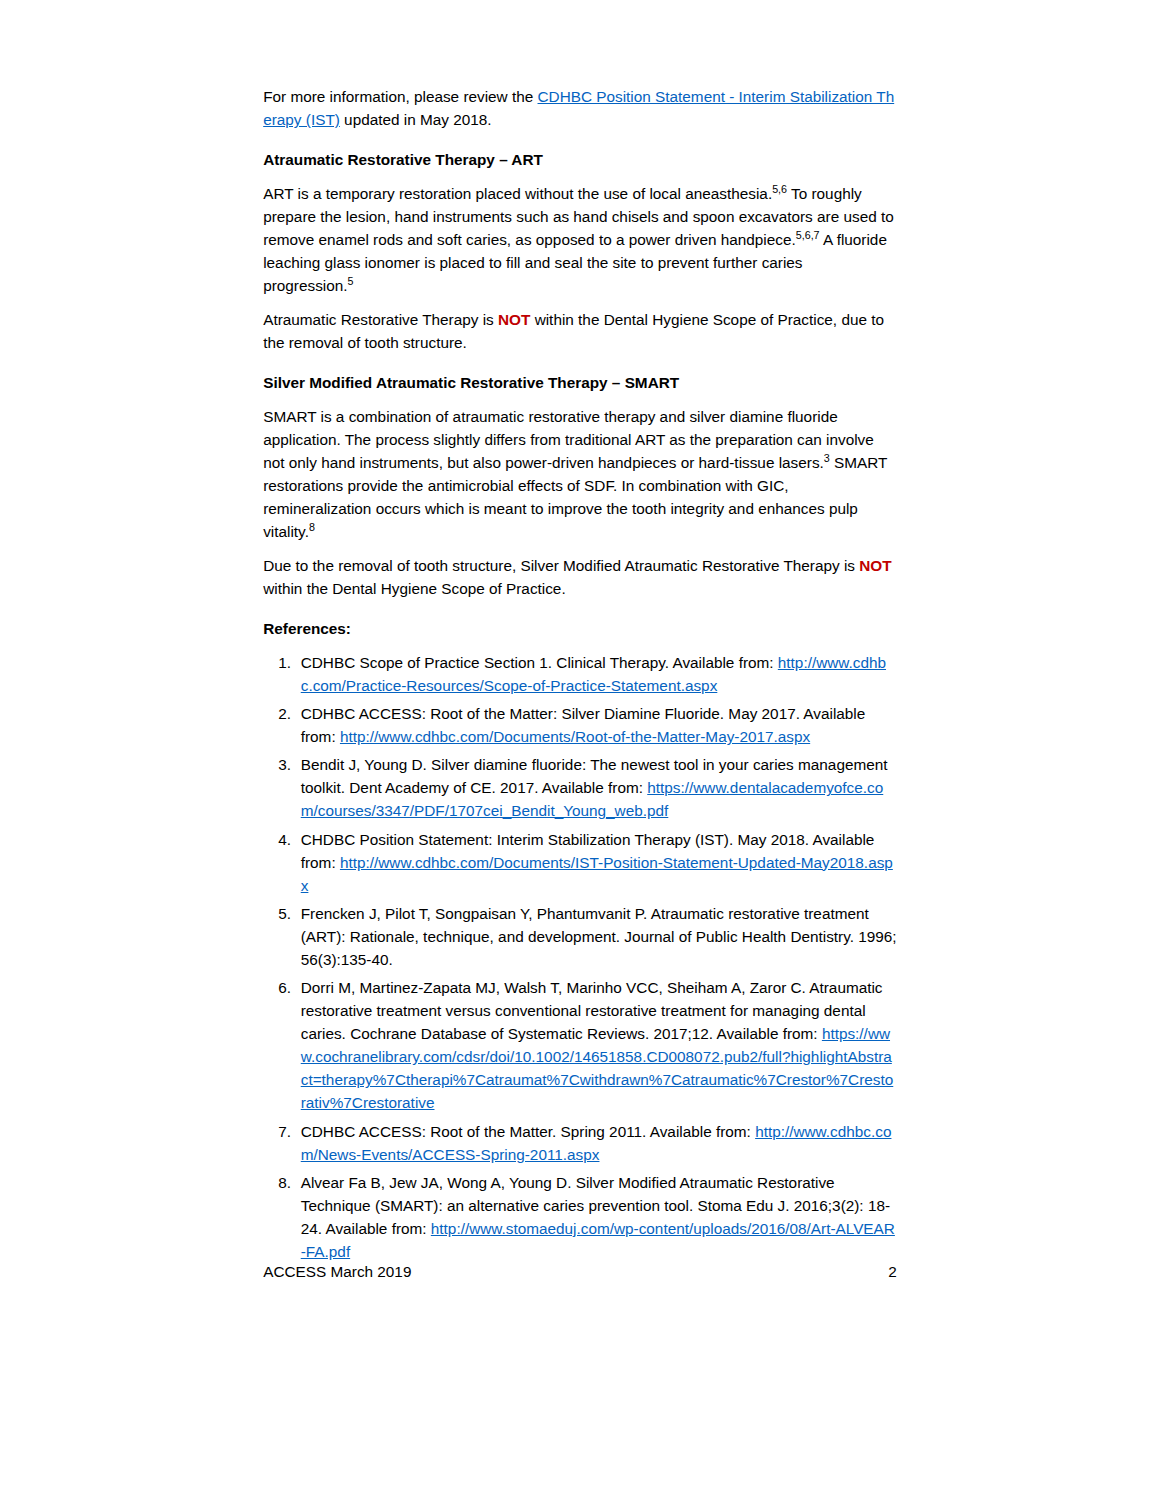For more information, please review the CDHBC Position Statement - Interim Stabilization Therapy (IST) updated in May 2018.
Atraumatic Restorative Therapy – ART
ART is a temporary restoration placed without the use of local aneasthesia.5,6 To roughly prepare the lesion, hand instruments such as hand chisels and spoon excavators are used to remove enamel rods and soft caries, as opposed to a power driven handpiece.5,6,7 A fluoride leaching glass ionomer is placed to fill and seal the site to prevent further caries progression.5
Atraumatic Restorative Therapy is NOT within the Dental Hygiene Scope of Practice, due to the removal of tooth structure.
Silver Modified Atraumatic Restorative Therapy – SMART
SMART is a combination of atraumatic restorative therapy and silver diamine fluoride application. The process slightly differs from traditional ART as the preparation can involve not only hand instruments, but also power-driven handpieces or hard-tissue lasers.3 SMART restorations provide the antimicrobial effects of SDF. In combination with GIC, remineralization occurs which is meant to improve the tooth integrity and enhances pulp vitality.8
Due to the removal of tooth structure, Silver Modified Atraumatic Restorative Therapy is NOT within the Dental Hygiene Scope of Practice.
References:
CDHBC Scope of Practice Section 1. Clinical Therapy. Available from: http://www.cdhbc.com/Practice-Resources/Scope-of-Practice-Statement.aspx
CDHBC ACCESS: Root of the Matter: Silver Diamine Fluoride. May 2017. Available from: http://www.cdhbc.com/Documents/Root-of-the-Matter-May-2017.aspx
Bendit J, Young D. Silver diamine fluoride: The newest tool in your caries management toolkit. Dent Academy of CE. 2017. Available from: https://www.dentalacademyofce.com/courses/3347/PDF/1707cei_Bendit_Young_web.pdf
CHDBC Position Statement: Interim Stabilization Therapy (IST). May 2018. Available from: http://www.cdhbc.com/Documents/IST-Position-Statement-Updated-May2018.aspx
Frencken J, Pilot T, Songpaisan Y, Phantumvanit P. Atraumatic restorative treatment (ART): Rationale, technique, and development. Journal of Public Health Dentistry. 1996; 56(3):135-40.
Dorri M, Martinez-Zapata MJ, Walsh T, Marinho VCC, Sheiham A, Zaror C. Atraumatic restorative treatment versus conventional restorative treatment for managing dental caries. Cochrane Database of Systematic Reviews. 2017;12. Available from: https://www.cochranelibrary.com/cdsr/doi/10.1002/14651858.CD008072.pub2/full?highlightAbstract=therapy%7Ctherapi%7Catraumat%7Cwithdrawn%7Catraumatic%7Crestor%7Crestorativ%7Crestorative
CDHBC ACCESS: Root of the Matter. Spring 2011. Available from: http://www.cdhbc.com/News-Events/ACCESS-Spring-2011.aspx
Alvear Fa B, Jew JA, Wong A, Young D. Silver Modified Atraumatic Restorative Technique (SMART): an alternative caries prevention tool. Stoma Edu J. 2016;3(2): 18-24. Available from: http://www.stomaeduj.com/wp-content/uploads/2016/08/Art-ALVEAR-FA.pdf
ACCESS March 2019 2